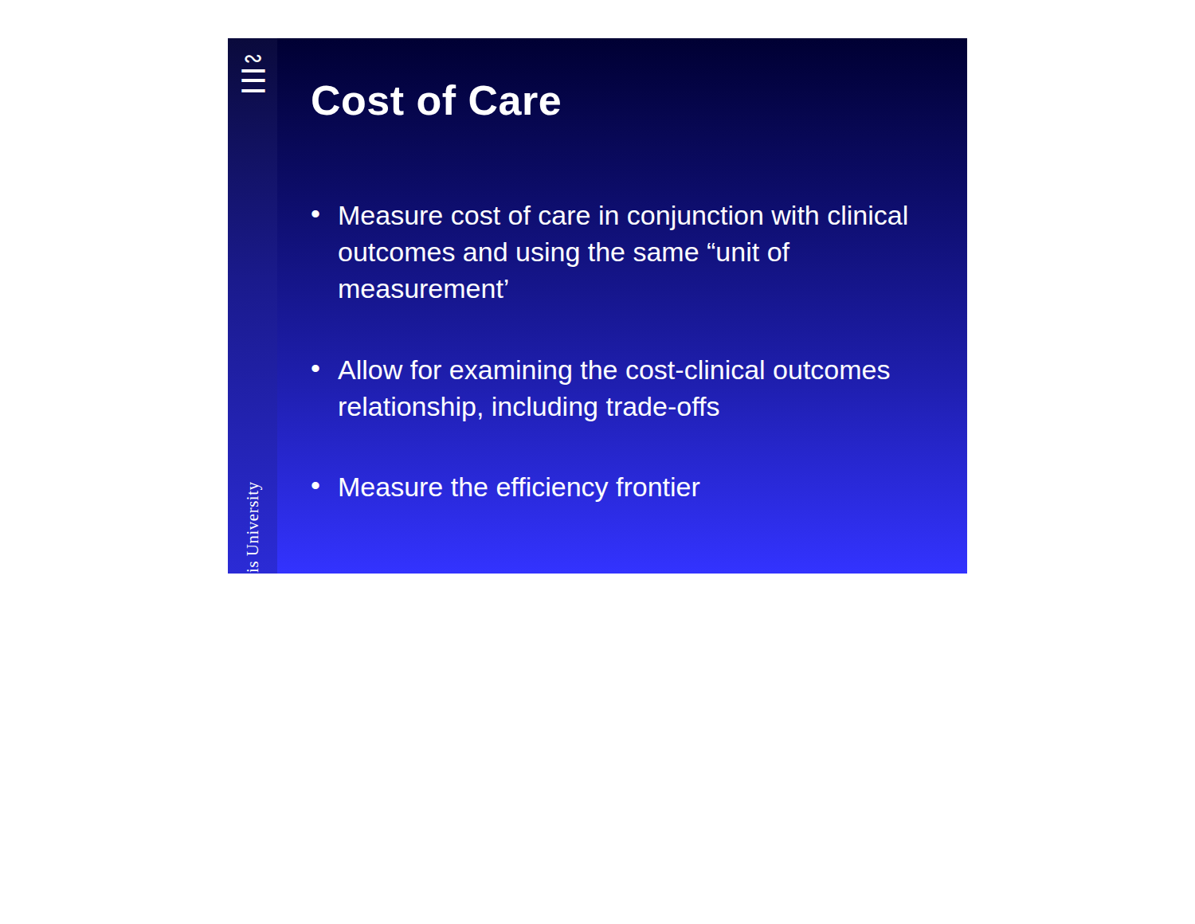Cost of Care
Measure cost of care in conjunction with clinical outcomes and using the same “unit of measurement’
Allow for examining the cost-clinical outcomes relationship, including trade-offs
Measure the efficiency frontier
∾ ☰
Brandeis University